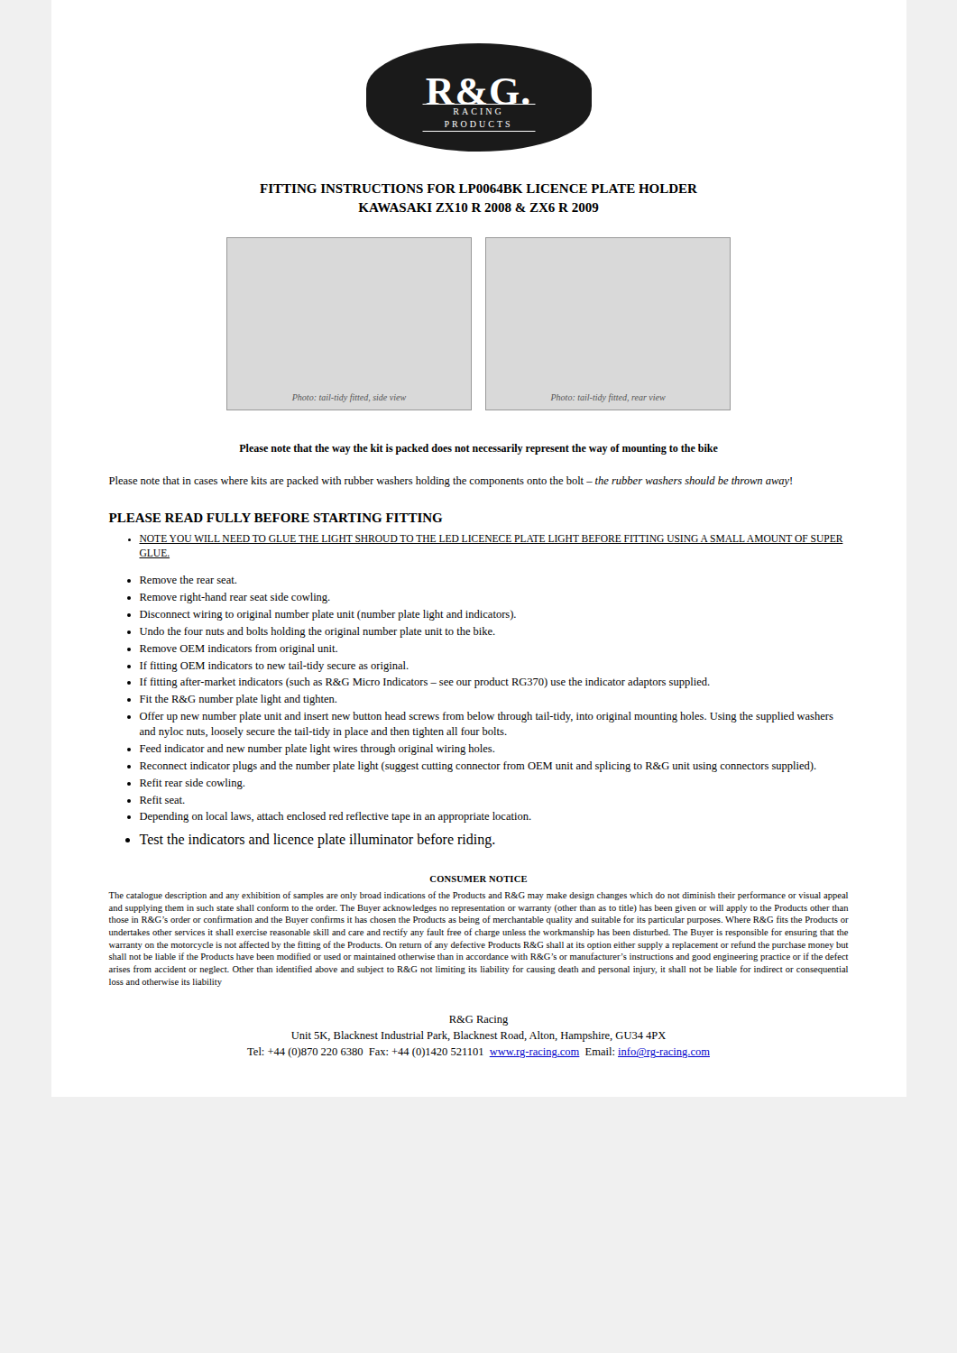R&G.
RACING PRODUCTS
FITTING INSTRUCTIONS FOR LP0064BK LICENCE PLATE HOLDER
KAWASAKI ZX10 R 2008 & ZX6 R 2009
Photo: tail-tidy fitted, side view
Photo: tail-tidy fitted, rear view
Please note that the way the kit is packed does not necessarily represent the way of mounting to the bike
Please note that in cases where kits are packed with rubber washers holding the components onto the bolt – the rubber washers should be thrown away!
PLEASE READ FULLY BEFORE STARTING FITTING
NOTE YOU WILL NEED TO GLUE THE LIGHT SHROUD TO THE LED LICENECE PLATE LIGHT BEFORE FITTING USING A SMALL AMOUNT OF SUPER GLUE.
Remove the rear seat.
Remove right-hand rear seat side cowling.
Disconnect wiring to original number plate unit (number plate light and indicators).
Undo the four nuts and bolts holding the original number plate unit to the bike.
Remove OEM indicators from original unit.
If fitting OEM indicators to new tail-tidy secure as original.
If fitting after-market indicators (such as R&G Micro Indicators – see our product RG370) use the indicator adaptors supplied.
Fit the R&G number plate light and tighten.
Offer up new number plate unit and insert new button head screws from below through tail-tidy, into original mounting holes. Using the supplied washers and nyloc nuts, loosely secure the tail-tidy in place and then tighten all four bolts.
Feed indicator and new number plate light wires through original wiring holes.
Reconnect indicator plugs and the number plate light (suggest cutting connector from OEM unit and splicing to R&G unit using connectors supplied).
Refit rear side cowling.
Refit seat.
Depending on local laws, attach enclosed red reflective tape in an appropriate location.
Test the indicators and licence plate illuminator before riding.
CONSUMER NOTICE
The catalogue description and any exhibition of samples are only broad indications of the Products and R&G may make design changes which do not diminish their performance or visual appeal and supplying them in such state shall conform to the order. The Buyer acknowledges no representation or warranty (other than as to title) has been given or will apply to the Products other than those in R&G’s order or confirmation and the Buyer confirms it has chosen the Products as being of merchantable quality and suitable for its particular purposes. Where R&G fits the Products or undertakes other services it shall exercise reasonable skill and care and rectify any fault free of charge unless the workmanship has been disturbed. The Buyer is responsible for ensuring that the warranty on the motorcycle is not affected by the fitting of the Products. On return of any defective Products R&G shall at its option either supply a replacement or refund the purchase money but shall not be liable if the Products have been modified or used or maintained otherwise than in accordance with R&G’s or manufacturer’s instructions and good engineering practice or if the defect arises from accident or neglect. Other than identified above and subject to R&G not limiting its liability for causing death and personal injury, it shall not be liable for indirect or consequential loss and otherwise its liability
R&G Racing
Unit 5K, Blacknest Industrial Park, Blacknest Road, Alton, Hampshire, GU34 4PX
Tel: +44 (0)870 220 6380 Fax: +44 (0)1420 521101 www.rg-racing.com Email: info@rg-racing.com